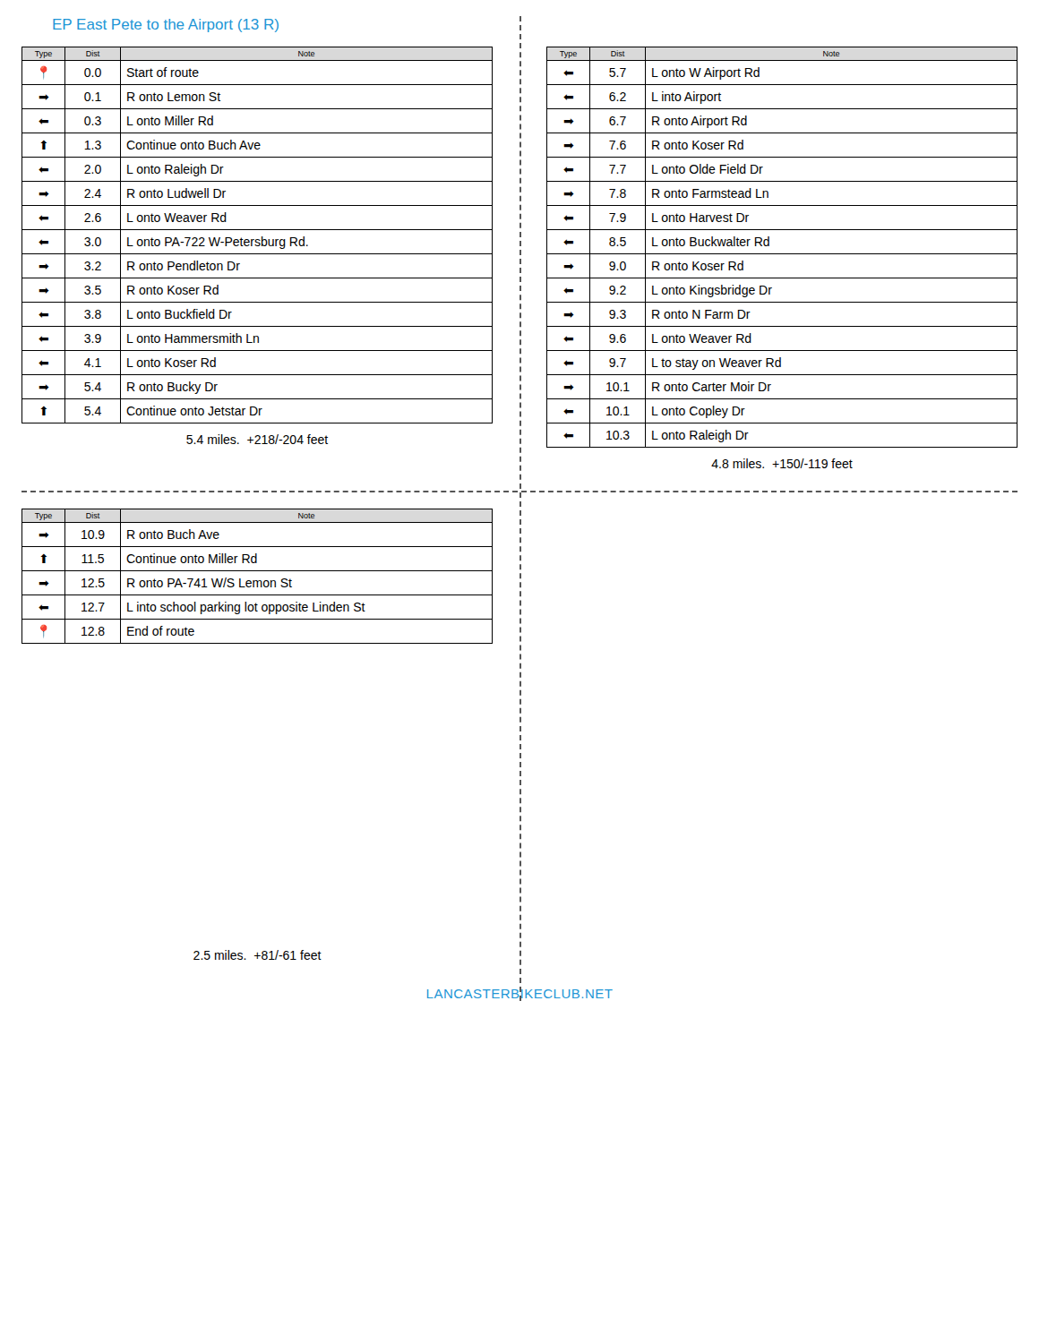EP East Pete to the Airport (13 R)
| Type | Dist | Note |
| --- | --- | --- |
| 📍 | 0.0 | Start of route |
| ➡ | 0.1 | R onto Lemon St |
| ⬅ | 0.3 | L onto Miller Rd |
| ⬆ | 1.3 | Continue onto Buch Ave |
| ⬅ | 2.0 | L onto Raleigh Dr |
| ➡ | 2.4 | R onto Ludwell Dr |
| ⬅ | 2.6 | L onto Weaver Rd |
| ⬅ | 3.0 | L onto PA-722 W-Petersburg Rd. |
| ➡ | 3.2 | R onto Pendleton Dr |
| ➡ | 3.5 | R onto Koser Rd |
| ⬅ | 3.8 | L onto Buckfield Dr |
| ⬅ | 3.9 | L onto Hammersmith Ln |
| ⬅ | 4.1 | L onto Koser Rd |
| ➡ | 5.4 | R onto Bucky Dr |
| ⬆ | 5.4 | Continue onto Jetstar Dr |
5.4 miles. +218/-204 feet
| Type | Dist | Note |
| --- | --- | --- |
| ⬅ | 5.7 | L onto W Airport Rd |
| ⬅ | 6.2 | L into Airport |
| ➡ | 6.7 | R onto Airport Rd |
| ➡ | 7.6 | R onto Koser Rd |
| ⬅ | 7.7 | L onto Olde Field Dr |
| ➡ | 7.8 | R onto Farmstead Ln |
| ⬅ | 7.9 | L onto Harvest Dr |
| ⬅ | 8.5 | L onto Buckwalter Rd |
| ➡ | 9.0 | R onto Koser Rd |
| ⬅ | 9.2 | L onto Kingsbridge Dr |
| ➡ | 9.3 | R onto N Farm Dr |
| ⬅ | 9.6 | L onto Weaver Rd |
| ⬅ | 9.7 | L to stay on Weaver Rd |
| ➡ | 10.1 | R onto Carter Moir Dr |
| ⬅ | 10.1 | L onto Copley Dr |
| ⬅ | 10.3 | L onto Raleigh Dr |
4.8 miles. +150/-119 feet
| Type | Dist | Note |
| --- | --- | --- |
| ➡ | 10.9 | R onto Buch Ave |
| ⬆ | 11.5 | Continue onto Miller Rd |
| ➡ | 12.5 | R onto PA-741 W/S Lemon St |
| ⬅ | 12.7 | L into school parking lot opposite Linden St |
| 📍 | 12.8 | End of route |
2.5 miles. +81/-61 feet
LANCASTERBIKECLUB.NET